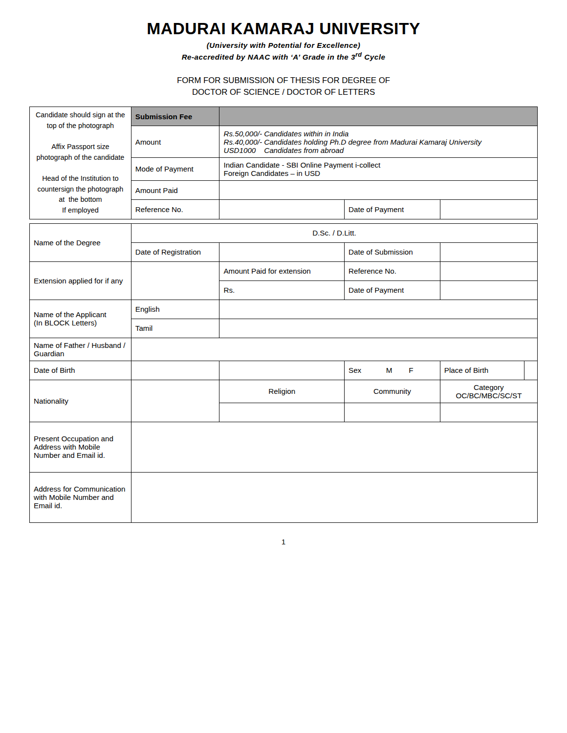MADURAI KAMARAJ UNIVERSITY
(University with Potential for Excellence)
Re-accredited by NAAC with ‘A’ Grade in the 3rd Cycle
FORM FOR SUBMISSION OF THESIS FOR DEGREE OF
DOCTOR OF SCIENCE / DOCTOR OF LETTERS
| Candidate should sign at the top of the photograph Affix Passport size photograph of the candidate Head of the Institution to countersign the photograph at the bottom If employed | Submission Fee | |
| Amount | Rs.50,000/- Candidates within in India Rs.40,000/- Candidates holding Ph.D degree from Madurai Kamaraj University USD1000 Candidates from abroad |
| Mode of Payment | Indian Candidate - SBI Online Payment i-collect Foreign Candidates – in USD |
| Amount Paid | |
| Reference No. | | Date of Payment | |
| Name of the Degree | D.Sc. / D.Litt. |
| Date of Registration | | Date of Submission | |
| Extension applied for if any | | Amount Paid for extension | Reference No. | |
| Rs. | Date of Payment | |
| Name of the Applicant (In BLOCK Letters) | English | |
| Tamil | |
| Name of Father / Husband / Guardian | |
| Date of Birth | | | Sex M F | Place of Birth | |
| Nationality | | Religion | Community | Category OC/BC/MBC/SC/ST |
| Present Occupation and Address with Mobile Number and Email id. | |
| Address for Communication with Mobile Number and Email id. | |
1